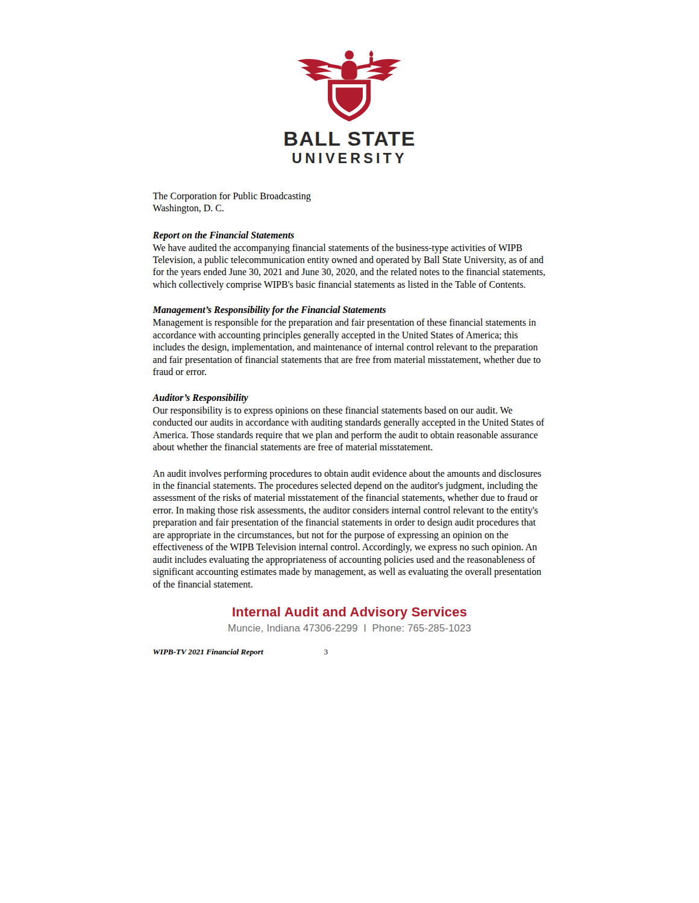BALL STATE
UNIVERSITY
The Corporation for Public Broadcasting
Washington, D. C.
Report on the Financial Statements
We have audited the accompanying financial statements of the business-type activities of WIPB Television, a public telecommunication entity owned and operated by Ball State University, as of and for the years ended June 30, 2021 and June 30, 2020, and the related notes to the financial statements, which collectively comprise WIPB's basic financial statements as listed in the Table of Contents.
Management’s Responsibility for the Financial Statements
Management is responsible for the preparation and fair presentation of these financial statements in accordance with accounting principles generally accepted in the United States of America; this includes the design, implementation, and maintenance of internal control relevant to the preparation and fair presentation of financial statements that are free from material misstatement, whether due to fraud or error.
Auditor’s Responsibility
Our responsibility is to express opinions on these financial statements based on our audit. We conducted our audits in accordance with auditing standards generally accepted in the United States of America. Those standards require that we plan and perform the audit to obtain reasonable assurance about whether the financial statements are free of material misstatement.
An audit involves performing procedures to obtain audit evidence about the amounts and disclosures in the financial statements. The procedures selected depend on the auditor's judgment, including the assessment of the risks of material misstatement of the financial statements, whether due to fraud or error. In making those risk assessments, the auditor considers internal control relevant to the entity's preparation and fair presentation of the financial statements in order to design audit procedures that are appropriate in the circumstances, but not for the purpose of expressing an opinion on the effectiveness of the WIPB Television internal control. Accordingly, we express no such opinion. An audit includes evaluating the appropriateness of accounting policies used and the reasonableness of significant accounting estimates made by management, as well as evaluating the overall presentation of the financial statement.
Internal Audit and Advisory Services
Muncie, Indiana 47306-2299 I Phone: 765-285-1023
WIPB-TV 2021 Financial Report 3